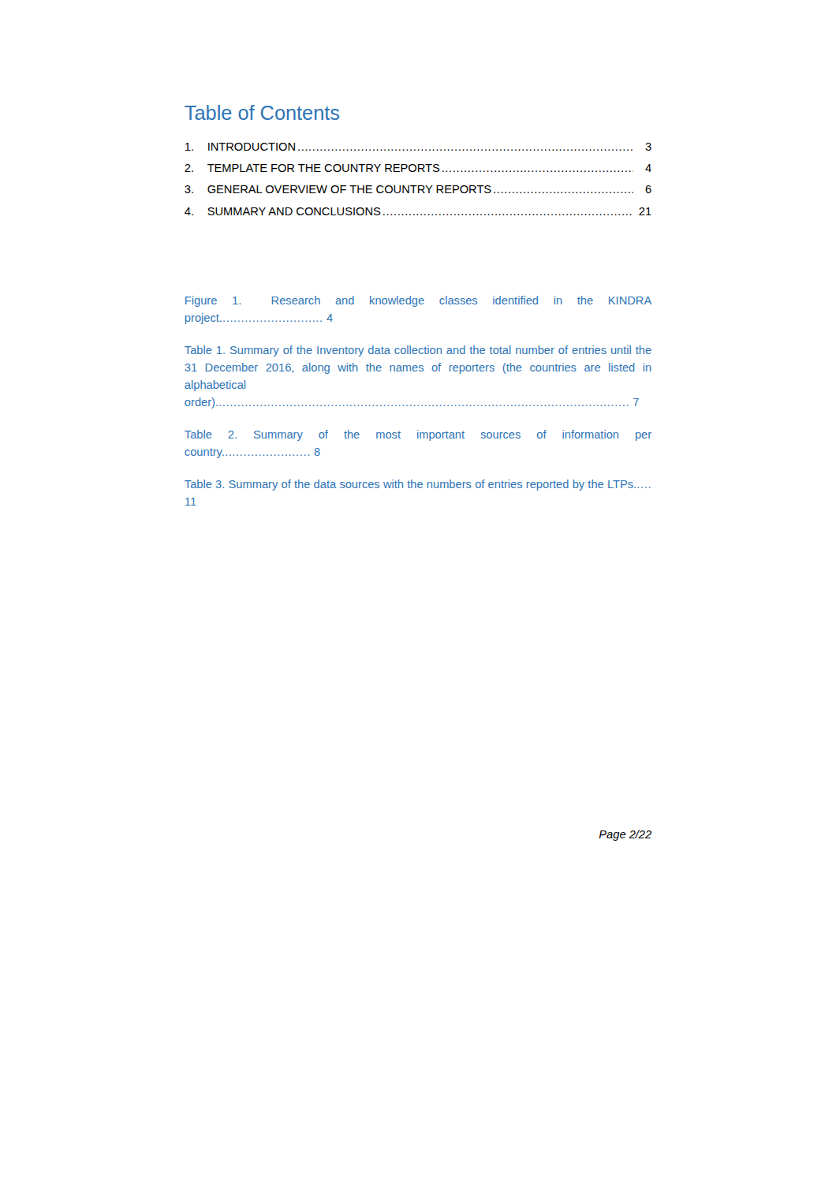Table of Contents
1. INTRODUCTION .................................................................................................................. 3
2. TEMPLATE FOR THE COUNTRY REPORTS ............................................................................ 4
3. GENERAL OVERVIEW OF THE COUNTRY REPORTS ............................................................ 6
4. SUMMARY AND CONCLUSIONS ....................................................................................... 21
Figure 1. Research and knowledge classes identified in the KINDRA project............................ 4
Table 1. Summary of the Inventory data collection and the total number of entries until the 31 December 2016, along with the names of reporters (the countries are listed in alphabetical order)............................................................................................................... 7
Table 2. Summary of the most important sources of information per country........................ 8
Table 3. Summary of the data sources with the numbers of entries reported by the LTPs..... 11
Page 2/22